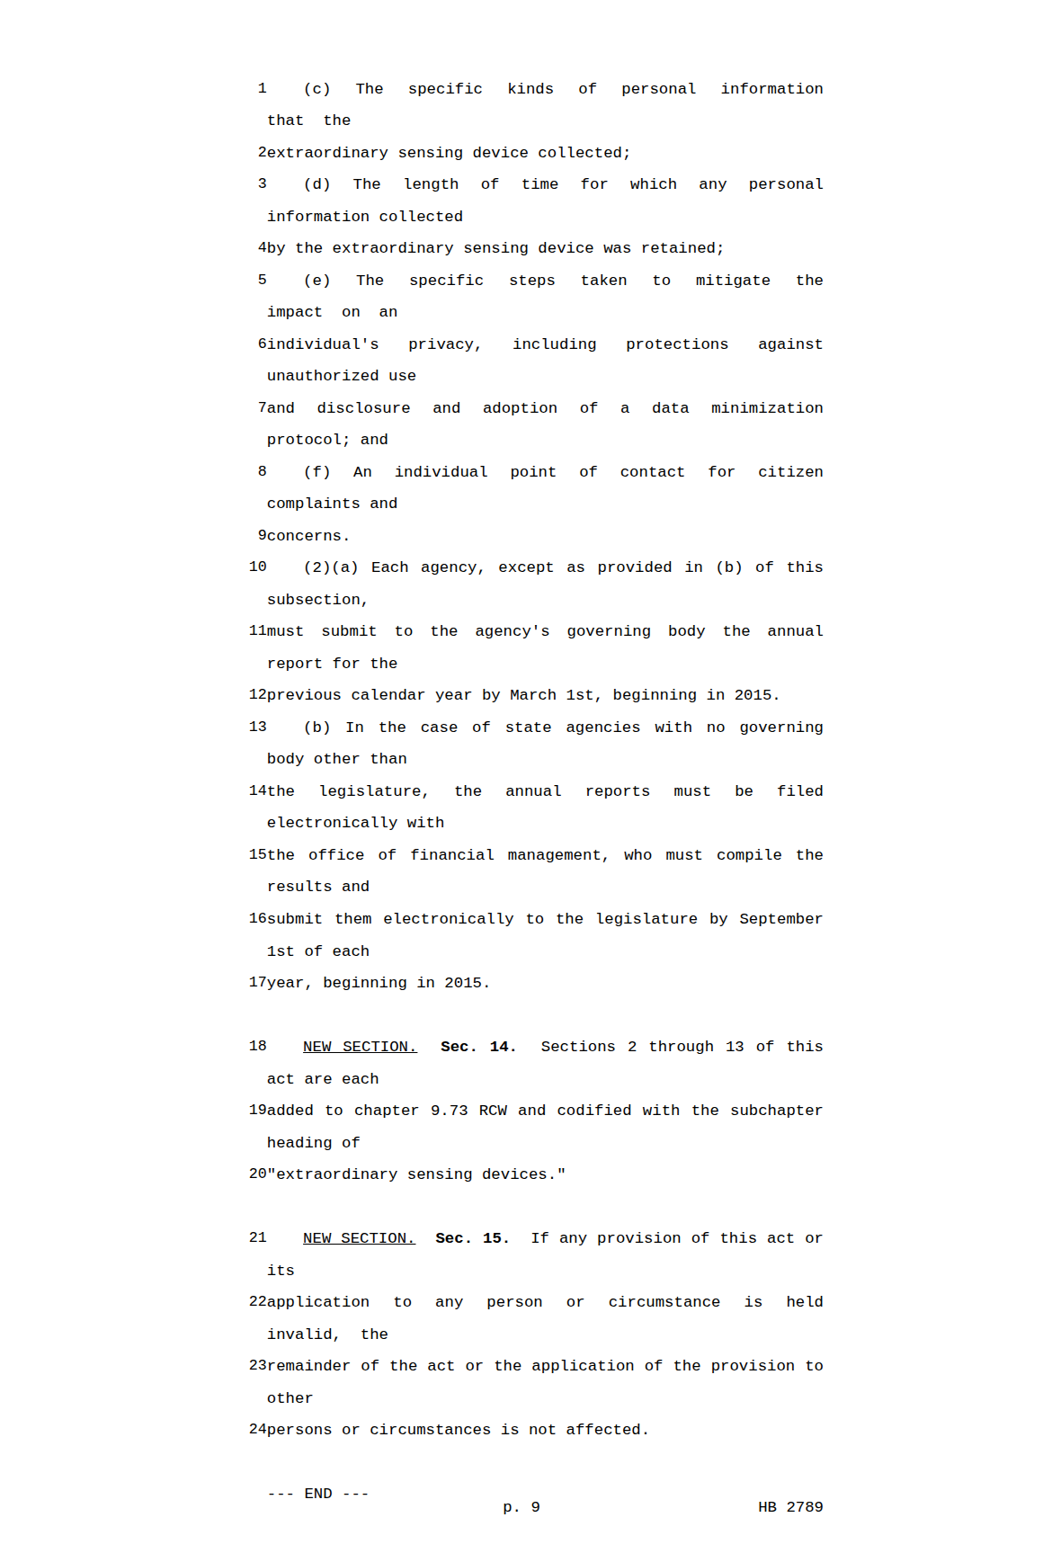| 1 | (c) The specific kinds of personal information that the |
| 2 | extraordinary sensing device collected; |
| 3 | (d) The length of time for which any personal information collected |
| 4 | by the extraordinary sensing device was retained; |
| 5 | (e) The specific steps taken to mitigate the impact on an |
| 6 | individual's privacy, including protections against unauthorized use |
| 7 | and disclosure and adoption of a data minimization protocol; and |
| 8 | (f) An individual point of contact for citizen complaints and |
| 9 | concerns. |
| 10 | (2)(a) Each agency, except as provided in (b) of this subsection, |
| 11 | must submit to the agency's governing body the annual report for the |
| 12 | previous calendar year by March 1st, beginning in 2015. |
| 13 | (b) In the case of state agencies with no governing body other than |
| 14 | the legislature, the annual reports must be filed electronically with |
| 15 | the office of financial management, who must compile the results and |
| 16 | submit them electronically to the legislature by September 1st of each |
| 17 | year, beginning in 2015. |
| 18 | NEW SECTION. Sec. 14. Sections 2 through 13 of this act are each |
| 19 | added to chapter 9.73 RCW and codified with the subchapter heading of |
| 20 | "extraordinary sensing devices." |
| 21 | NEW SECTION. Sec. 15. If any provision of this act or its |
| 22 | application to any person or circumstance is held invalid, the |
| 23 | remainder of the act or the application of the provision to other |
| 24 | persons or circumstances is not affected. |
| | --- END --- |
p. 9
HB 2789